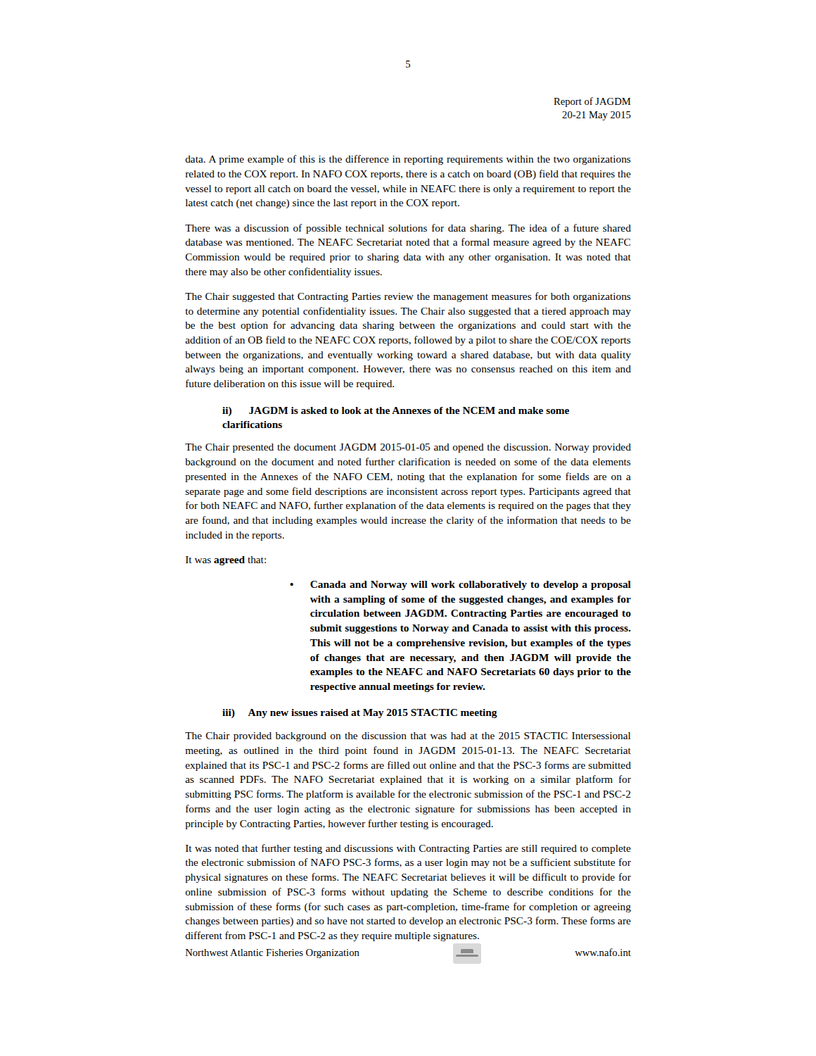5
Report of JAGDM
20-21 May 2015
data. A prime example of this is the difference in reporting requirements within the two organizations related to the COX report. In NAFO COX reports, there is a catch on board (OB) field that requires the vessel to report all catch on board the vessel, while in NEAFC there is only a requirement to report the latest catch (net change) since the last report in the COX report.
There was a discussion of possible technical solutions for data sharing. The idea of a future shared database was mentioned. The NEAFC Secretariat noted that a formal measure agreed by the NEAFC Commission would be required prior to sharing data with any other organisation. It was noted that there may also be other confidentiality issues.
The Chair suggested that Contracting Parties review the management measures for both organizations to determine any potential confidentiality issues. The Chair also suggested that a tiered approach may be the best option for advancing data sharing between the organizations and could start with the addition of an OB field to the NEAFC COX reports, followed by a pilot to share the COE/COX reports between the organizations, and eventually working toward a shared database, but with data quality always being an important component. However, there was no consensus reached on this item and future deliberation on this issue will be required.
ii) JAGDM is asked to look at the Annexes of the NCEM and make some clarifications
The Chair presented the document JAGDM 2015-01-05 and opened the discussion. Norway provided background on the document and noted further clarification is needed on some of the data elements presented in the Annexes of the NAFO CEM, noting that the explanation for some fields are on a separate page and some field descriptions are inconsistent across report types. Participants agreed that for both NEAFC and NAFO, further explanation of the data elements is required on the pages that they are found, and that including examples would increase the clarity of the information that needs to be included in the reports.
It was agreed that:
Canada and Norway will work collaboratively to develop a proposal with a sampling of some of the suggested changes, and examples for circulation between JAGDM. Contracting Parties are encouraged to submit suggestions to Norway and Canada to assist with this process. This will not be a comprehensive revision, but examples of the types of changes that are necessary, and then JAGDM will provide the examples to the NEAFC and NAFO Secretariats 60 days prior to the respective annual meetings for review.
iii) Any new issues raised at May 2015 STACTIC meeting
The Chair provided background on the discussion that was had at the 2015 STACTIC Intersessional meeting, as outlined in the third point found in JAGDM 2015-01-13. The NEAFC Secretariat explained that its PSC-1 and PSC-2 forms are filled out online and that the PSC-3 forms are submitted as scanned PDFs. The NAFO Secretariat explained that it is working on a similar platform for submitting PSC forms. The platform is available for the electronic submission of the PSC-1 and PSC-2 forms and the user login acting as the electronic signature for submissions has been accepted in principle by Contracting Parties, however further testing is encouraged.
It was noted that further testing and discussions with Contracting Parties are still required to complete the electronic submission of NAFO PSC-3 forms, as a user login may not be a sufficient substitute for physical signatures on these forms. The NEAFC Secretariat believes it will be difficult to provide for online submission of PSC-3 forms without updating the Scheme to describe conditions for the submission of these forms (for such cases as part-completion, time-frame for completion or agreeing changes between parties) and so have not started to develop an electronic PSC-3 form. These forms are different from PSC-1 and PSC-2 as they require multiple signatures.
Northwest Atlantic Fisheries Organization www.nafo.int